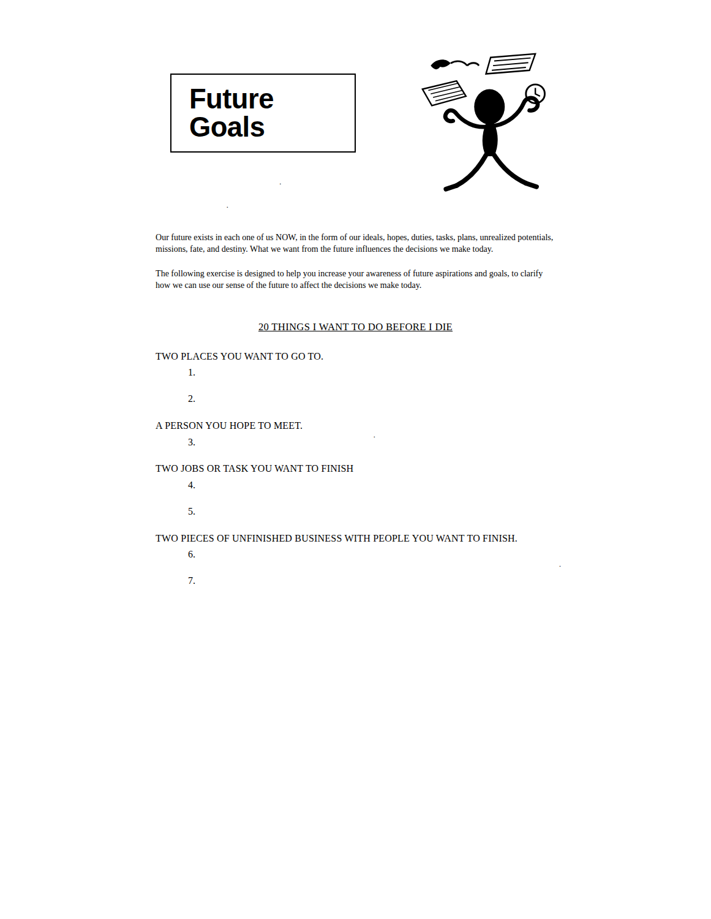Future Goals
Our future exists in each one of us NOW, in the form of our ideals, hopes, duties, tasks, plans, unrealized potentials, missions, fate, and destiny. What we want from the future influences the decisions we make today.
The following exercise is designed to help you increase your awareness of future aspirations and goals, to clarify how we can use our sense of the future to affect the decisions we make today.
20 THINGS I WANT TO DO BEFORE I DIE
TWO PLACES YOU WANT TO GO TO.
1.
2.
A PERSON YOU HOPE TO MEET.
3.
TWO JOBS OR TASK YOU WANT TO FINISH
4.
5.
TWO PIECES OF UNFINISHED BUSINESS WITH PEOPLE YOU WANT TO FINISH.
6.
7.
· · · ·